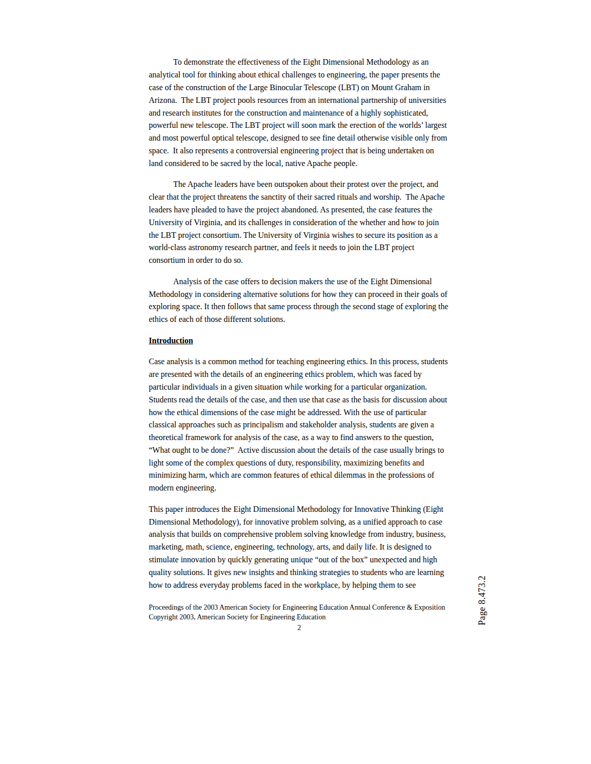To demonstrate the effectiveness of the Eight Dimensional Methodology as an analytical tool for thinking about ethical challenges to engineering, the paper presents the case of the construction of the Large Binocular Telescope (LBT) on Mount Graham in Arizona. The LBT project pools resources from an international partnership of universities and research institutes for the construction and maintenance of a highly sophisticated, powerful new telescope. The LBT project will soon mark the erection of the worlds’ largest and most powerful optical telescope, designed to see fine detail otherwise visible only from space. It also represents a controversial engineering project that is being undertaken on land considered to be sacred by the local, native Apache people.
The Apache leaders have been outspoken about their protest over the project, and clear that the project threatens the sanctity of their sacred rituals and worship. The Apache leaders have pleaded to have the project abandoned. As presented, the case features the University of Virginia, and its challenges in consideration of the whether and how to join the LBT project consortium. The University of Virginia wishes to secure its position as a world-class astronomy research partner, and feels it needs to join the LBT project consortium in order to do so.
Analysis of the case offers to decision makers the use of the Eight Dimensional Methodology in considering alternative solutions for how they can proceed in their goals of exploring space. It then follows that same process through the second stage of exploring the ethics of each of those different solutions.
Introduction
Case analysis is a common method for teaching engineering ethics. In this process, students are presented with the details of an engineering ethics problem, which was faced by particular individuals in a given situation while working for a particular organization. Students read the details of the case, and then use that case as the basis for discussion about how the ethical dimensions of the case might be addressed. With the use of particular classical approaches such as principalism and stakeholder analysis, students are given a theoretical framework for analysis of the case, as a way to find answers to the question, “What ought to be done?” Active discussion about the details of the case usually brings to light some of the complex questions of duty, responsibility, maximizing benefits and minimizing harm, which are common features of ethical dilemmas in the professions of modern engineering.
This paper introduces the Eight Dimensional Methodology for Innovative Thinking (Eight Dimensional Methodology), for innovative problem solving, as a unified approach to case analysis that builds on comprehensive problem solving knowledge from industry, business, marketing, math, science, engineering, technology, arts, and daily life. It is designed to stimulate innovation by quickly generating unique “out of the box” unexpected and high quality solutions. It gives new insights and thinking strategies to students who are learning how to address everyday problems faced in the workplace, by helping them to see
Proceedings of the 2003 American Society for Engineering Education Annual Conference & Exposition
Copyright 2003, American Society for Engineering Education
2
Page 8.473.2